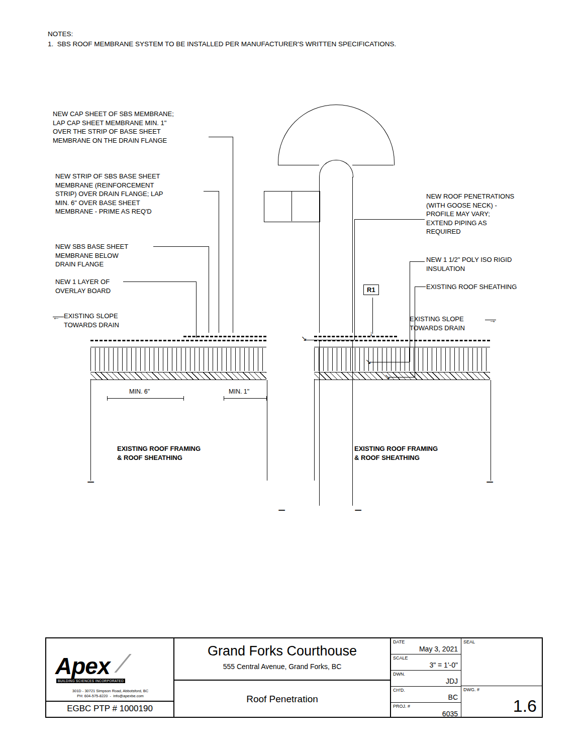NOTES:
1. SBS ROOF MEMBRANE SYSTEM TO BE INSTALLED PER MANUFACTURER'S WRITTEN SPECIFICATIONS.
NEW CAP SHEET OF SBS MEMBRANE;
LAP CAP SHEET MEMBRANE MIN. 1"
OVER THE STRIP OF BASE SHEET
MEMBRANE ON THE DRAIN FLANGE
NEW STRIP OF SBS BASE SHEET
MEMBRANE (REINFORCEMENT
STRIP) OVER DRAIN FLANGE; LAP
MIN. 6" OVER BASE SHEET
MEMBRANE - PRIME AS REQ'D
NEW SBS BASE SHEET
MEMBRANE BELOW
DRAIN FLANGE
NEW 1 LAYER OF
OVERLAY BOARD
EXISTING SLOPE
TOWARDS DRAIN
←
NEW ROOF PENETRATIONS
(WITH GOOSE NECK) -
PROFILE MAY VARY;
EXTEND PIPING AS
REQUIRED
↘
NEW 1 1/2" POLY ISO RIGID
INSULATION
↘
EXISTING ROOF SHEATHING
↘
EXISTING SLOPE
TOWARDS DRAIN
→
R1
↓
−
−
−
EXISTING ROOF FRAMING
& ROOF SHEATHING
−
EXISTING ROOF FRAMING
& ROOF SHEATHING
MIN. 6"
MIN. 1"
Apex
⁄
BUILDING SCIENCES INCORPORATED
301D - 30721 Simpson Road, Abbotsford, BC
PH: 604-575-8220 - info@apexbe.com
EGBC PTP # 1000190
Grand Forks Courthouse
555 Central Avenue, Grand Forks, BC
Roof Penetration
DATEMay 3, 2021
SCALE3" = 1'-0"
DWN.JDJ
CH'D.BC
PROJ. #6035
SEAL
DWG. #
1.6